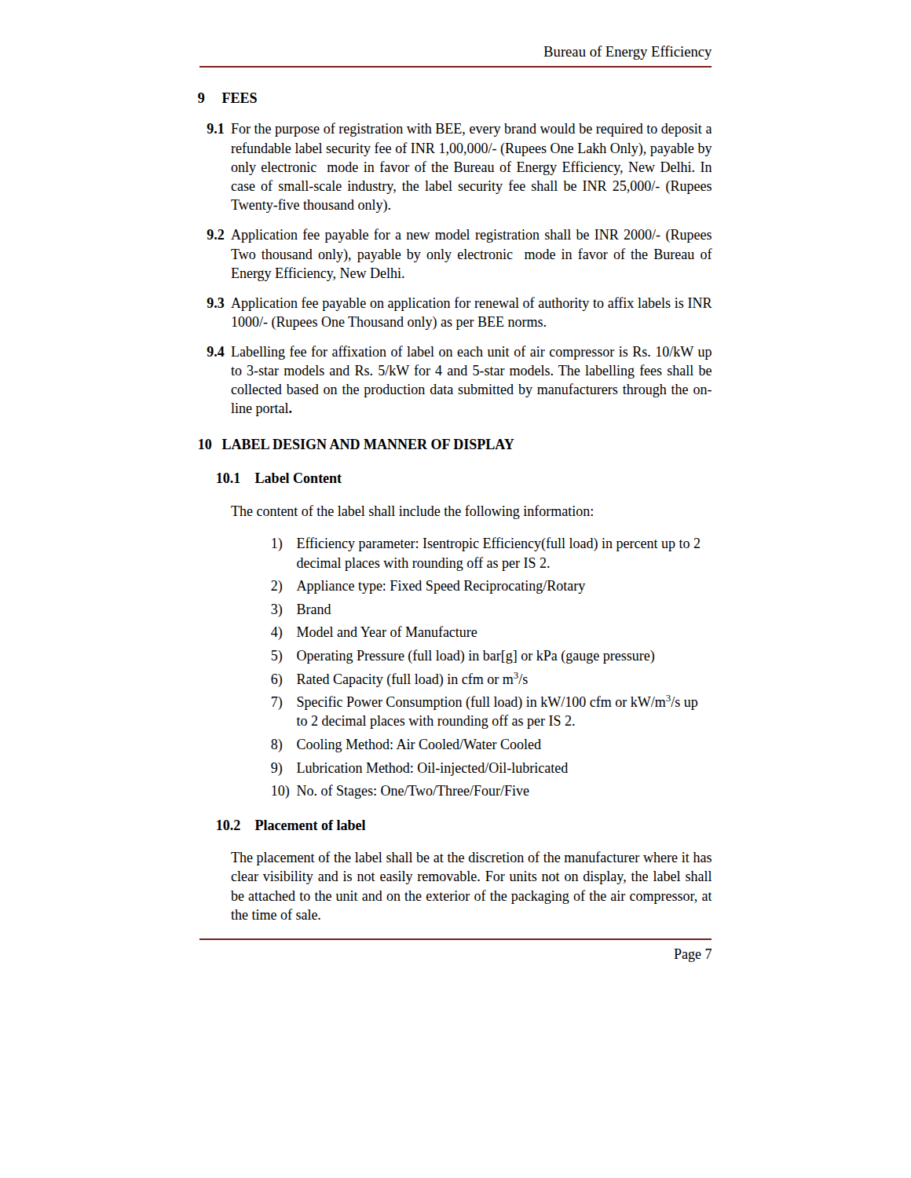Bureau of Energy Efficiency
9 FEES
9.1
For the purpose of registration with BEE, every brand would be required to deposit a refundable label security fee of INR 1,00,000/- (Rupees One Lakh Only), payable by only electronic mode in favor of the Bureau of Energy Efficiency, New Delhi. In case of small-scale industry, the label security fee shall be INR 25,000/- (Rupees Twenty-five thousand only).
9.2
Application fee payable for a new model registration shall be INR 2000/- (Rupees Two thousand only), payable by only electronic mode in favor of the Bureau of Energy Efficiency, New Delhi.
9.3
Application fee payable on application for renewal of authority to affix labels is INR 1000/- (Rupees One Thousand only) as per BEE norms.
9.4
Labelling fee for affixation of label on each unit of air compressor is Rs. 10/kW up to 3-star models and Rs. 5/kW for 4 and 5-star models. The labelling fees shall be collected based on the production data submitted by manufacturers through the online portal.
10 LABEL DESIGN AND MANNER OF DISPLAY
10.1 Label Content
The content of the label shall include the following information:
1) Efficiency parameter: Isentropic Efficiency(full load) in percent up to 2 decimal places with rounding off as per IS 2.
2) Appliance type: Fixed Speed Reciprocating/Rotary
3) Brand
4) Model and Year of Manufacture
5) Operating Pressure (full load) in bar[g] or kPa (gauge pressure)
6) Rated Capacity (full load) in cfm or m3/s
7) Specific Power Consumption (full load) in kW/100 cfm or kW/m3/s up to 2 decimal places with rounding off as per IS 2.
8) Cooling Method: Air Cooled/Water Cooled
9) Lubrication Method: Oil-injected/Oil-lubricated
10) No. of Stages: One/Two/Three/Four/Five
10.2 Placement of label
The placement of the label shall be at the discretion of the manufacturer where it has clear visibility and is not easily removable. For units not on display, the label shall be attached to the unit and on the exterior of the packaging of the air compressor, at the time of sale.
Page 7